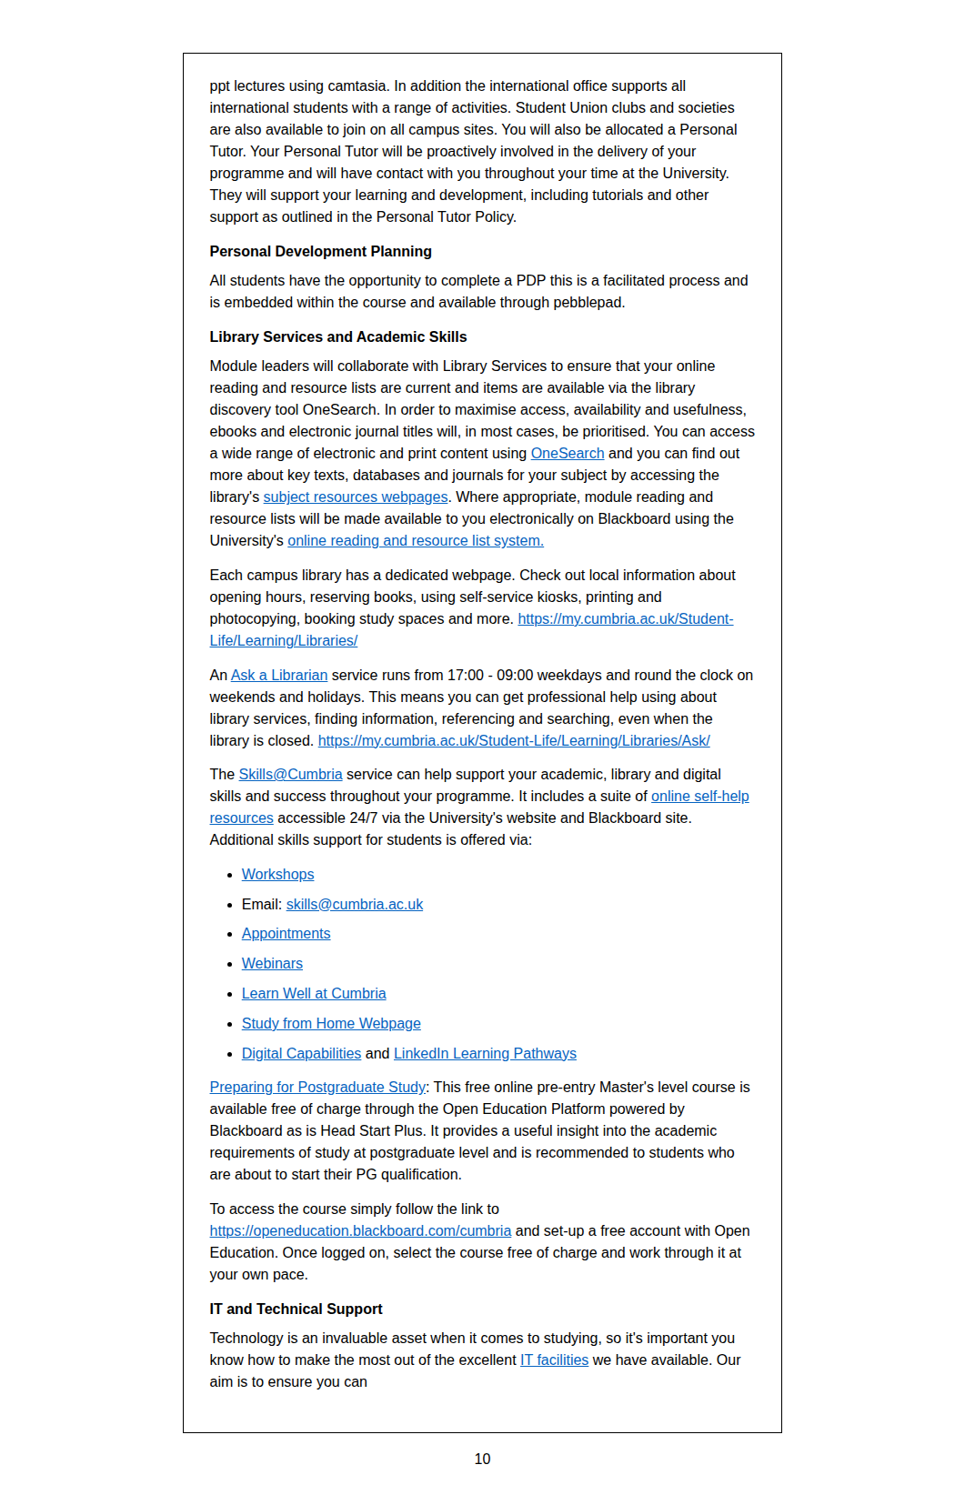ppt lectures using camtasia. In addition the international office supports all international students with a range of activities. Student Union clubs and societies are also available to join on all campus sites. You will also be allocated a Personal Tutor. Your Personal Tutor will be proactively involved in the delivery of your programme and will have contact with you throughout your time at the University. They will support your learning and development, including tutorials and other support as outlined in the Personal Tutor Policy.
Personal Development Planning
All students have the opportunity to complete a PDP this is a facilitated process and is embedded within the course and available through pebblepad.
Library Services and Academic Skills
Module leaders will collaborate with Library Services to ensure that your online reading and resource lists are current and items are available via the library discovery tool OneSearch. In order to maximise access, availability and usefulness, ebooks and electronic journal titles will, in most cases, be prioritised. You can access a wide range of electronic and print content using OneSearch and you can find out more about key texts, databases and journals for your subject by accessing the library's subject resources webpages. Where appropriate, module reading and resource lists will be made available to you electronically on Blackboard using the University's online reading and resource list system.
Each campus library has a dedicated webpage. Check out local information about opening hours, reserving books, using self-service kiosks, printing and photocopying, booking study spaces and more. https://my.cumbria.ac.uk/Student-Life/Learning/Libraries/
An Ask a Librarian service runs from 17:00 - 09:00 weekdays and round the clock on weekends and holidays. This means you can get professional help using about library services, finding information, referencing and searching, even when the library is closed. https://my.cumbria.ac.uk/Student-Life/Learning/Libraries/Ask/
The Skills@Cumbria service can help support your academic, library and digital skills and success throughout your programme. It includes a suite of online self-help resources accessible 24/7 via the University's website and Blackboard site. Additional skills support for students is offered via:
Workshops
Email: skills@cumbria.ac.uk
Appointments
Webinars
Learn Well at Cumbria
Study from Home Webpage
Digital Capabilities and LinkedIn Learning Pathways
Preparing for Postgraduate Study: This free online pre-entry Master's level course is available free of charge through the Open Education Platform powered by Blackboard as is Head Start Plus. It provides a useful insight into the academic requirements of study at postgraduate level and is recommended to students who are about to start their PG qualification.
To access the course simply follow the link to https://openeducation.blackboard.com/cumbria and set-up a free account with Open Education. Once logged on, select the course free of charge and work through it at your own pace.
IT and Technical Support
Technology is an invaluable asset when it comes to studying, so it's important you know how to make the most out of the excellent IT facilities we have available. Our aim is to ensure you can
10